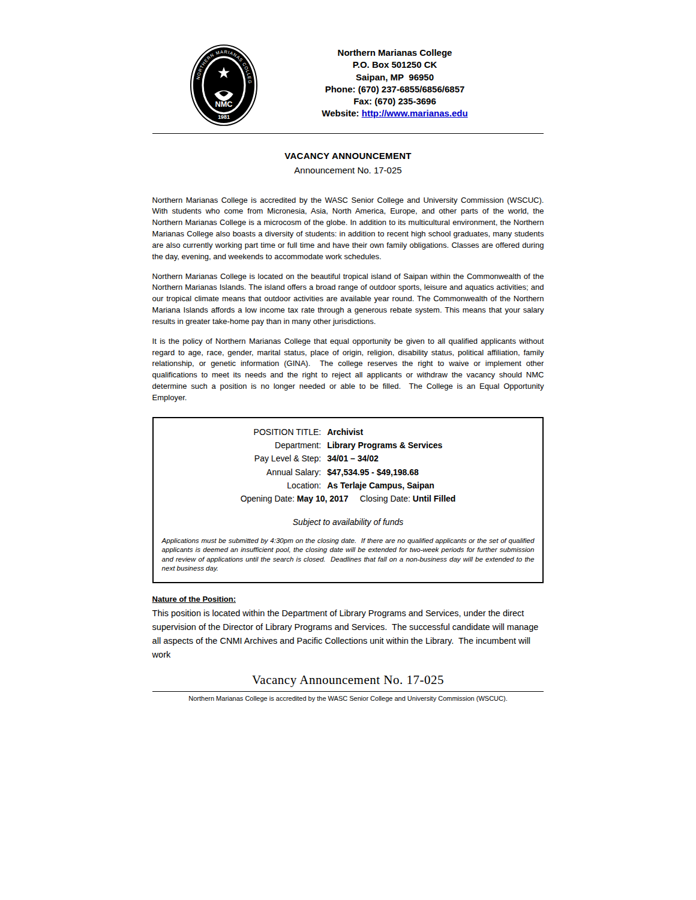NMC 1981 NORTHERN MARIANAS COLLEGE
Northern Marianas College
P.O. Box 501250 CK
Saipan, MP 96950
Phone: (670) 237-6855/6856/6857
Fax: (670) 235-3696
Website: http://www.marianas.edu
VACANCY ANNOUNCEMENT
Announcement No. 17-025
Northern Marianas College is accredited by the WASC Senior College and University Commission (WSCUC). With students who come from Micronesia, Asia, North America, Europe, and other parts of the world, the Northern Marianas College is a microcosm of the globe. In addition to its multicultural environment, the Northern Marianas College also boasts a diversity of students: in addition to recent high school graduates, many students are also currently working part time or full time and have their own family obligations. Classes are offered during the day, evening, and weekends to accommodate work schedules.
Northern Marianas College is located on the beautiful tropical island of Saipan within the Commonwealth of the Northern Marianas Islands. The island offers a broad range of outdoor sports, leisure and aquatics activities; and our tropical climate means that outdoor activities are available year round. The Commonwealth of the Northern Mariana Islands affords a low income tax rate through a generous rebate system. This means that your salary results in greater take-home pay than in many other jurisdictions.
It is the policy of Northern Marianas College that equal opportunity be given to all qualified applicants without regard to age, race, gender, marital status, place of origin, religion, disability status, political affiliation, family relationship, or genetic information (GINA). The college reserves the right to waive or implement other qualifications to meet its needs and the right to reject all applicants or withdraw the vacancy should NMC determine such a position is no longer needed or able to be filled. The College is an Equal Opportunity Employer.
| POSITION TITLE: | Archivist |
| Department: | Library Programs & Services |
| Pay Level & Step: | 34/01 – 34/02 |
| Annual Salary: | $47,534.95 - $49,198.68 |
| Location: | As Terlaje Campus, Saipan |
Opening Date: May 10, 2017 Closing Date: Until Filled
Subject to availability of funds
Applications must be submitted by 4:30pm on the closing date. If there are no qualified applicants or the set of qualified applicants is deemed an insufficient pool, the closing date will be extended for two-week periods for further submission and review of applications until the search is closed. Deadlines that fall on a non-business day will be extended to the next business day.
Nature of the Position:
This position is located within the Department of Library Programs and Services, under the direct supervision of the Director of Library Programs and Services. The successful candidate will manage all aspects of the CNMI Archives and Pacific Collections unit within the Library. The incumbent will work
Vacancy Announcement No. 17-025
Northern Marianas College is accredited by the WASC Senior College and University Commission (WSCUC).